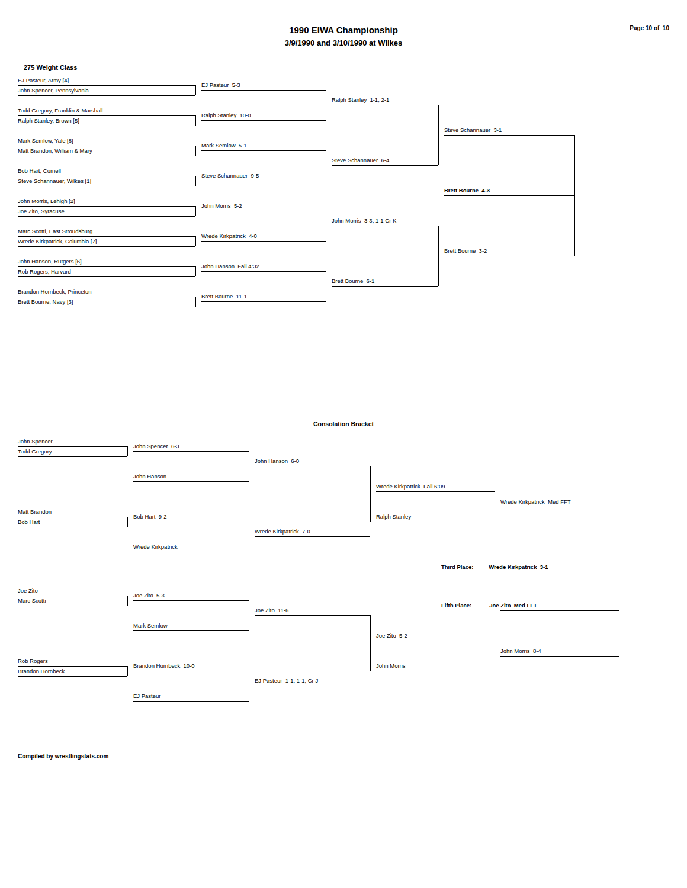Page 10 of 10
1990 EIWA Championship
3/9/1990 and 3/10/1990 at Wilkes
275 Weight Class
EJ Pasteur, Army [4]
John Spencer, Pennsylvania
Todd Gregory, Franklin & Marshall
Ralph Stanley, Brown [5]
Mark Semlow, Yale [8]
Matt Brandon, William & Mary
Bob Hart, Cornell
Steve Schannauer, Wilkes [1]
John Morris, Lehigh [2]
Joe Zito, Syracuse
Marc Scotti, East Stroudsburg
Wrede Kirkpatrick, Columbia [7]
John Hanson, Rutgers [6]
Rob Rogers, Harvard
Brandon Hornbeck, Princeton
Brett Bourne, Navy [3]
EJ Pasteur 5-3
Ralph Stanley 10-0
Mark Semlow 5-1
Steve Schannauer 9-5
John Morris 5-2
Wrede Kirkpatrick 4-0
John Hanson Fall 4:32
Brett Bourne 11-1
Ralph Stanley 1-1, 2-1
Steve Schannauer 6-4
John Morris 3-3, 1-1 Cr K
Brett Bourne 6-1
Steve Schannauer 3-1
Brett Bourne 3-2
Brett Bourne 4-3
Consolation Bracket
John Spencer
Todd Gregory
John Spencer 6-3
John Hanson
John Hanson 6-0
Matt Brandon
Bob Hart
Bob Hart 9-2
Wrede Kirkpatrick
Wrede Kirkpatrick 7-0
Wrede Kirkpatrick Fall 6:09
Ralph Stanley
Wrede Kirkpatrick Med FFT
Third Place: Wrede Kirkpatrick 3-1
Joe Zito
Marc Scotti
Joe Zito 5-3
Mark Semlow
Joe Zito 11-6
Rob Rogers
Brandon Hornbeck
Brandon Hornbeck 10-0
EJ Pasteur
EJ Pasteur 1-1, 1-1, Cr J
Joe Zito 5-2
John Morris
John Morris 8-4
Fifth Place: Joe Zito Med FFT
Compiled by wrestlingstats.com